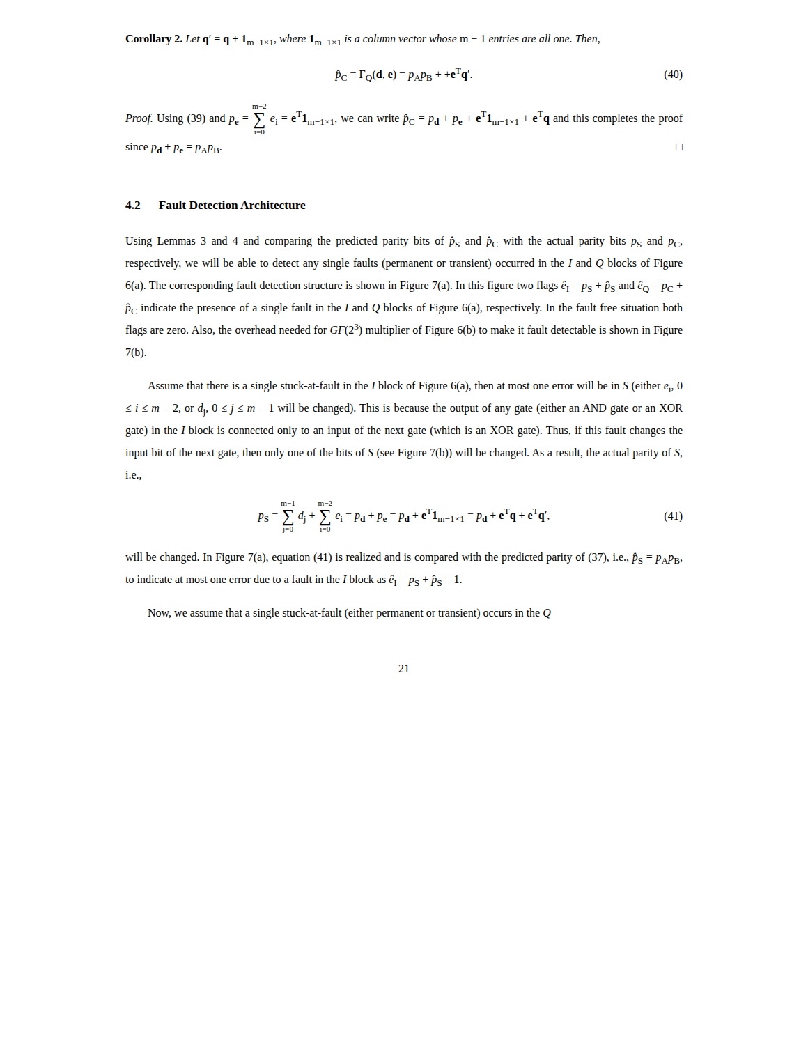Corollary 2. Let q′ = q + 1m−1×1, where 1m−1×1 is a column vector whose m − 1 entries are all one. Then,
p̂C = ΓQ(d, e) = pApB + +eTq′. (40)
Proof. Using (39) and pe = m−2∑i=0 ei = eT1m−1×1, we can write p̂C = pd + pe + eT1m−1×1 + eTq and this completes the proof since pd + pe = pApB. □
4.2 Fault Detection Architecture
Using Lemmas 3 and 4 and comparing the predicted parity bits of p̂S and p̂C with the actual parity bits pS and pC, respectively, we will be able to detect any single faults (permanent or transient) occurred in the I and Q blocks of Figure 6(a). The corresponding fault detection structure is shown in Figure 7(a). In this figure two flags êI = pS + p̂S and êQ = pC + p̂C indicate the presence of a single fault in the I and Q blocks of Figure 6(a), respectively. In the fault free situation both flags are zero. Also, the overhead needed for GF(23) multiplier of Figure 6(b) to make it fault detectable is shown in Figure 7(b).
Assume that there is a single stuck-at-fault in the I block of Figure 6(a), then at most one error will be in S (either ei, 0 ≤ i ≤ m − 2, or dj, 0 ≤ j ≤ m − 1 will be changed). This is because the output of any gate (either an AND gate or an XOR gate) in the I block is connected only to an input of the next gate (which is an XOR gate). Thus, if this fault changes the input bit of the next gate, then only one of the bits of S (see Figure 7(b)) will be changed. As a result, the actual parity of S, i.e.,
pS = m−1∑j=0 dj + m−2∑i=0 ei = pd + pe = pd + eT1m−1×1 = pd + eTq + eTq′, (41)
will be changed. In Figure 7(a), equation (41) is realized and is compared with the predicted parity of (37), i.e., p̂S = pApB, to indicate at most one error due to a fault in the I block as êI = pS + p̂S = 1.
Now, we assume that a single stuck-at-fault (either permanent or transient) occurs in the Q
21